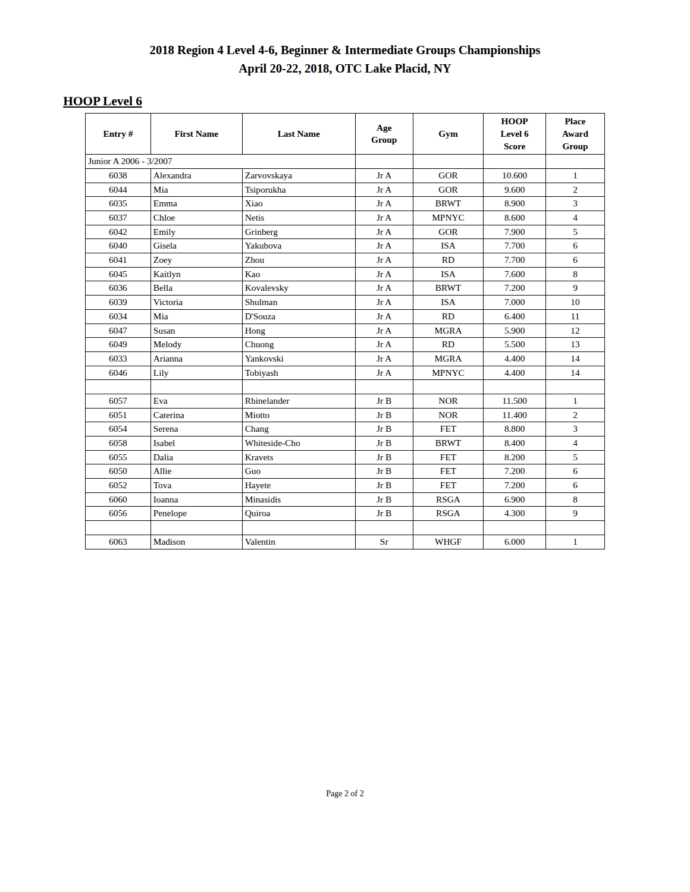2018 Region 4 Level 4-6, Beginner & Intermediate Groups Championships
April 20-22, 2018, OTC Lake Placid, NY
HOOP Level 6
| Entry # | First Name | Last Name | Age Group | Gym | HOOP Level 6 Score | Place Award Group |
| --- | --- | --- | --- | --- | --- | --- |
| Junior A 2006 - 3/2007 | | | | |
| 6038 | Alexandra | Zarvovskaya | Jr A | GOR | 10.600 | 1 |
| 6044 | Mia | Tsiporukha | Jr A | GOR | 9.600 | 2 |
| 6035 | Emma | Xiao | Jr A | BRWT | 8.900 | 3 |
| 6037 | Chloe | Netis | Jr A | MPNYC | 8.600 | 4 |
| 6042 | Emily | Grinberg | Jr A | GOR | 7.900 | 5 |
| 6040 | Gisela | Yakubova | Jr A | ISA | 7.700 | 6 |
| 6041 | Zoey | Zhou | Jr A | RD | 7.700 | 6 |
| 6045 | Kaitlyn | Kao | Jr A | ISA | 7.600 | 8 |
| 6036 | Bella | Kovalevsky | Jr A | BRWT | 7.200 | 9 |
| 6039 | Victoria | Shulman | Jr A | ISA | 7.000 | 10 |
| 6034 | Mia | D'Souza | Jr A | RD | 6.400 | 11 |
| 6047 | Susan | Hong | Jr A | MGRA | 5.900 | 12 |
| 6049 | Melody | Chuong | Jr A | RD | 5.500 | 13 |
| 6033 | Arianna | Yankovski | Jr A | MGRA | 4.400 | 14 |
| 6046 | Lily | Tobiyash | Jr A | MPNYC | 4.400 | 14 |
| 6057 | Eva | Rhinelander | Jr B | NOR | 11.500 | 1 |
| 6051 | Caterina | Miotto | Jr B | NOR | 11.400 | 2 |
| 6054 | Serena | Chang | Jr B | FET | 8.800 | 3 |
| 6058 | Isabel | Whiteside-Cho | Jr B | BRWT | 8.400 | 4 |
| 6055 | Dalia | Kravets | Jr B | FET | 8.200 | 5 |
| 6050 | Allie | Guo | Jr B | FET | 7.200 | 6 |
| 6052 | Tova | Hayete | Jr B | FET | 7.200 | 6 |
| 6060 | Ioanna | Minasidis | Jr B | RSGA | 6.900 | 8 |
| 6056 | Penelope | Quiroa | Jr B | RSGA | 4.300 | 9 |
| 6063 | Madison | Valentin | Sr | WHGF | 6.000 | 1 |
Page 2 of 2